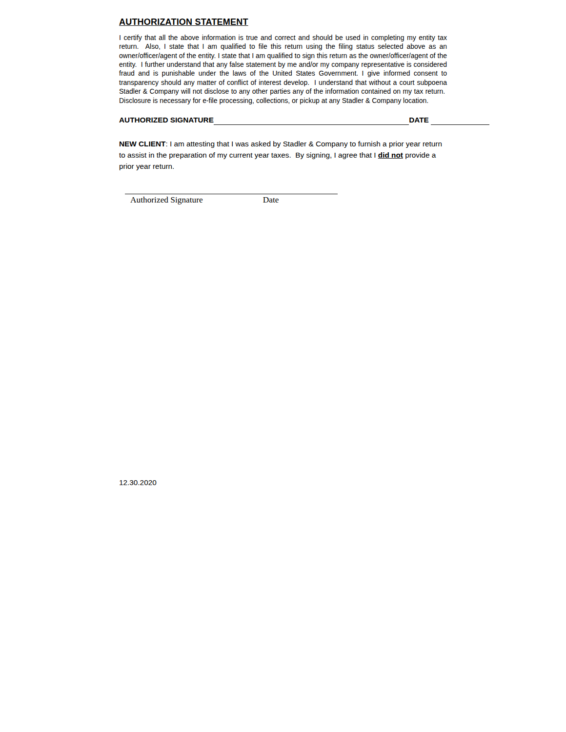AUTHORIZATION STATEMENT
I certify that all the above information is true and correct and should be used in completing my entity tax return. Also, I state that I am qualified to file this return using the filing status selected above as an owner/officer/agent of the entity. I state that I am qualified to sign this return as the owner/officer/agent of the entity. I further understand that any false statement by me and/or my company representative is considered fraud and is punishable under the laws of the United States Government. I give informed consent to transparency should any matter of conflict of interest develop. I understand that without a court subpoena Stadler & Company will not disclose to any other parties any of the information contained on my tax return. Disclosure is necessary for e-file processing, collections, or pickup at any Stadler & Company location.
AUTHORIZED SIGNATURE DATE
NEW CLIENT: I am attesting that I was asked by Stadler & Company to furnish a prior year return to assist in the preparation of my current year taxes. By signing, I agree that I did not provide a prior year return.
Authorized Signature Date
12.30.2020